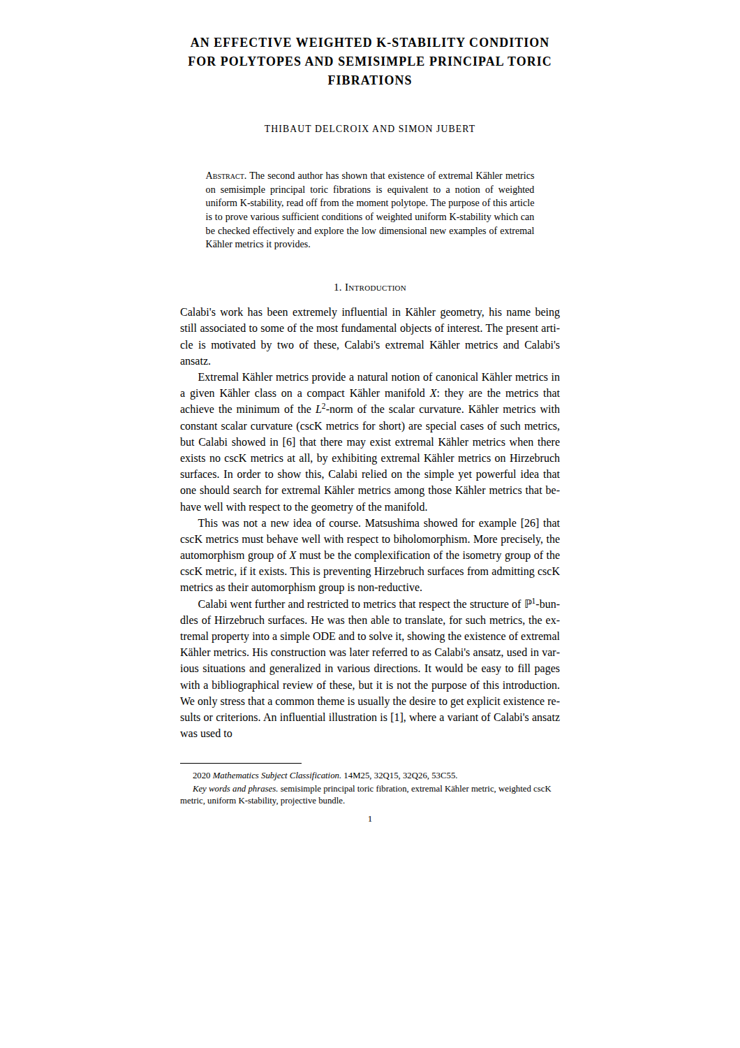An effective weighted K-stability condition for polytopes and semisimple principal toric fibrations
Thibaut Delcroix and Simon Jubert
Abstract. The second author has shown that existence of extremal Kähler metrics on semisimple principal toric fibrations is equivalent to a notion of weighted uniform K-stability, read off from the moment polytope. The purpose of this article is to prove various sufficient conditions of weighted uniform K-stability which can be checked effectively and explore the low dimensional new examples of extremal Kähler metrics it provides.
1. Introduction
Calabi's work has been extremely influential in Kähler geometry, his name being still associated to some of the most fundamental objects of interest. The present article is motivated by two of these, Calabi's extremal Kähler metrics and Calabi's ansatz.
Extremal Kähler metrics provide a natural notion of canonical Kähler metrics in a given Kähler class on a compact Kähler manifold X: they are the metrics that achieve the minimum of the L2-norm of the scalar curvature. Kähler metrics with constant scalar curvature (cscK metrics for short) are special cases of such metrics, but Calabi showed in [6] that there may exist extremal Kähler metrics when there exists no cscK metrics at all, by exhibiting extremal Kähler metrics on Hirzebruch surfaces. In order to show this, Calabi relied on the simple yet powerful idea that one should search for extremal Kähler metrics among those Kähler metrics that behave well with respect to the geometry of the manifold.
This was not a new idea of course. Matsushima showed for example [26] that cscK metrics must behave well with respect to biholomorphism. More precisely, the automorphism group of X must be the complexification of the isometry group of the cscK metric, if it exists. This is preventing Hirzebruch surfaces from admitting cscK metrics as their automorphism group is non-reductive.
Calabi went further and restricted to metrics that respect the structure of ℙ1-bundles of Hirzebruch surfaces. He was then able to translate, for such metrics, the extremal property into a simple ODE and to solve it, showing the existence of extremal Kähler metrics. His construction was later referred to as Calabi's ansatz, used in various situations and generalized in various directions. It would be easy to fill pages with a bibliographical review of these, but it is not the purpose of this introduction. We only stress that a common theme is usually the desire to get explicit existence results or criterions. An influential illustration is [1], where a variant of Calabi's ansatz was used to
2020 Mathematics Subject Classification. 14M25, 32Q15, 32Q26, 53C55.
Key words and phrases. semisimple principal toric fibration, extremal Kähler metric, weighted cscK metric, uniform K-stability, projective bundle.
1